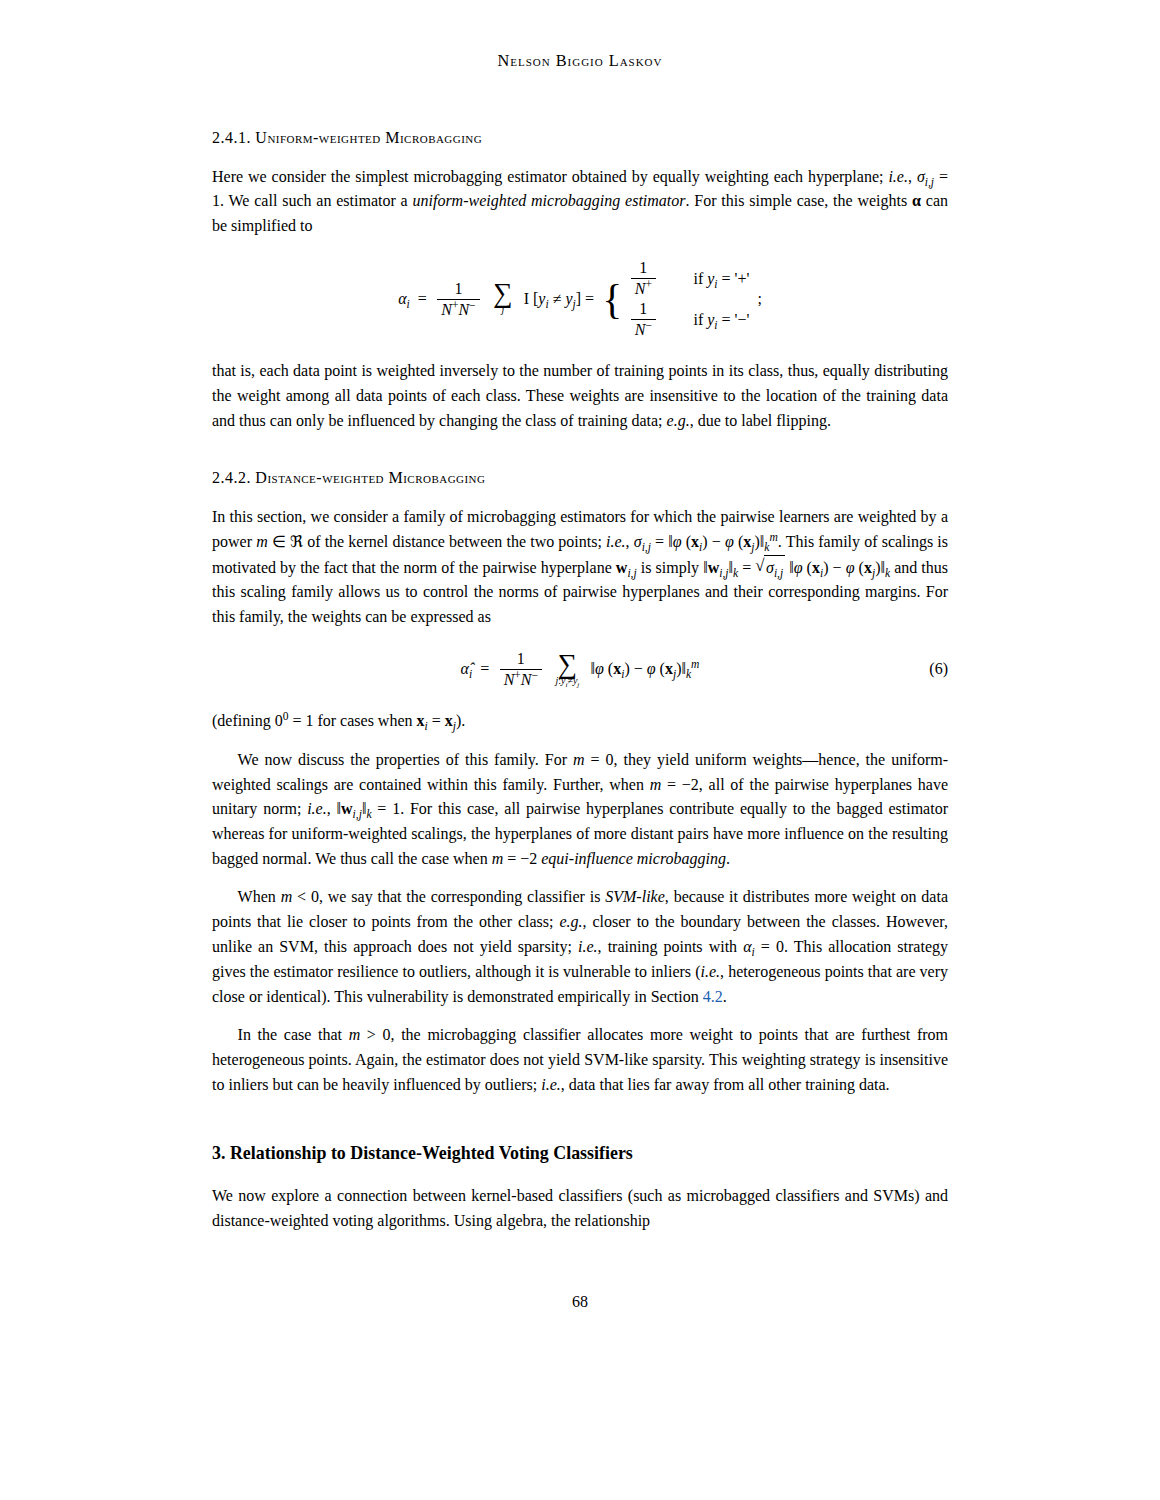Nelson Biggio Laskov
2.4.1. Uniform-weighted Microbagging
Here we consider the simplest microbagging estimator obtained by equally weighting each hyperplane; i.e., σi,j = 1. We call such an estimator a uniform-weighted microbagging estimator. For this simple case, the weights α can be simplified to
αi = 1 N+N− ∑j I [yi ≠ yj] = { 1 N+ if yi = '+' 1 N− if yi = '−' ;
that is, each data point is weighted inversely to the number of training points in its class, thus, equally distributing the weight among all data points of each class. These weights are insensitive to the location of the training data and thus can only be influenced by changing the class of training data; e.g., due to label flipping.
2.4.2. Distance-weighted Microbagging
In this section, we consider a family of microbagging estimators for which the pairwise learners are weighted by a power m ∈ ℜ of the kernel distance between the two points; i.e., σi,j = ‖φ (xi) − φ (xj)‖km. This family of scalings is motivated by the fact that the norm of the pairwise hyperplane wi,j is simply ‖wi,j‖k = σi,j ‖φ (xi) − φ (xj)‖k and thus this scaling family allows us to control the norms of pairwise hyperplanes and their corresponding margins. For this family, the weights can be expressed as
α̂i = 1 N+N− ∑j:yi≠yj ‖φ (xi) − φ (xj)‖km (6)
(defining 00 = 1 for cases when xi = xj).
We now discuss the properties of this family. For m = 0, they yield uniform weights—hence, the uniform-weighted scalings are contained within this family. Further, when m = −2, all of the pairwise hyperplanes have unitary norm; i.e., ‖wi,j‖k = 1. For this case, all pairwise hyperplanes contribute equally to the bagged estimator whereas for uniform-weighted scalings, the hyperplanes of more distant pairs have more influence on the resulting bagged normal. We thus call the case when m = −2 equi-influence microbagging.
When m < 0, we say that the corresponding classifier is SVM-like, because it distributes more weight on data points that lie closer to points from the other class; e.g., closer to the boundary between the classes. However, unlike an SVM, this approach does not yield sparsity; i.e., training points with αi = 0. This allocation strategy gives the estimator resilience to outliers, although it is vulnerable to inliers (i.e., heterogeneous points that are very close or identical). This vulnerability is demonstrated empirically in Section 4.2.
In the case that m > 0, the microbagging classifier allocates more weight to points that are furthest from heterogeneous points. Again, the estimator does not yield SVM-like sparsity. This weighting strategy is insensitive to inliers but can be heavily influenced by outliers; i.e., data that lies far away from all other training data.
3. Relationship to Distance-Weighted Voting Classifiers
We now explore a connection between kernel-based classifiers (such as microbagged classifiers and SVMs) and distance-weighted voting algorithms. Using algebra, the relationship
68